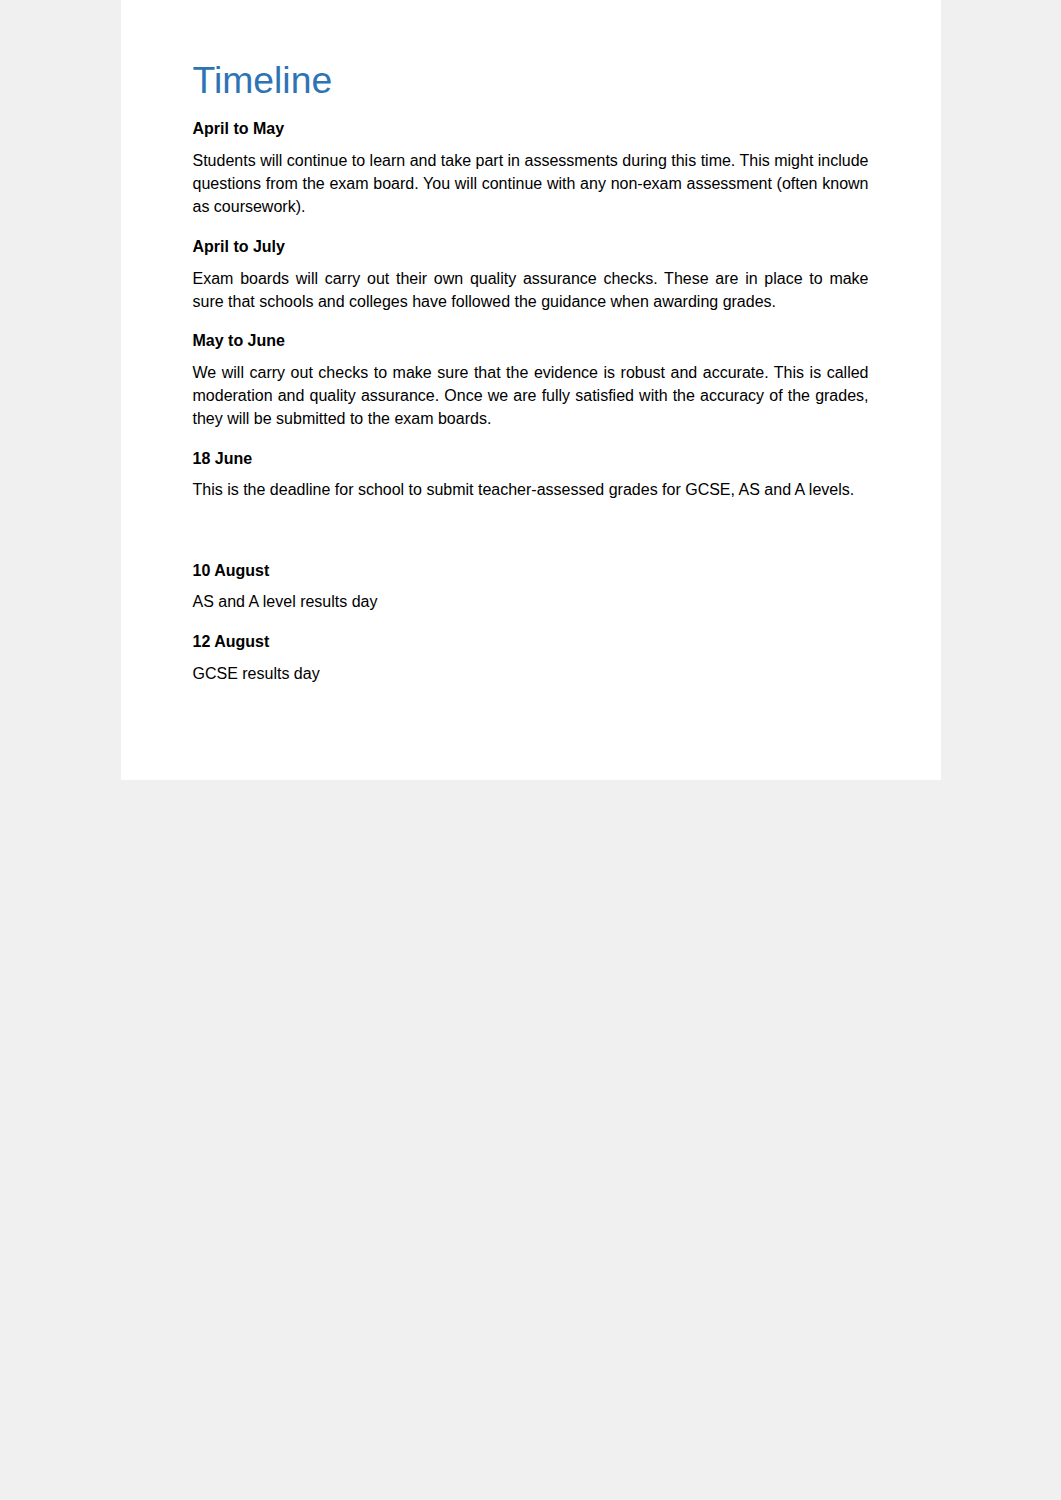Timeline
April to May
Students will continue to learn and take part in assessments during this time. This might include questions from the exam board. You will continue with any non-exam assessment (often known as coursework).
April to July
Exam boards will carry out their own quality assurance checks. These are in place to make sure that schools and colleges have followed the guidance when awarding grades.
May to June
We will carry out checks to make sure that the evidence is robust and accurate. This is called moderation and quality assurance. Once we are fully satisfied with the accuracy of the grades, they will be submitted to the exam boards.
18 June
This is the deadline for school to submit teacher-assessed grades for GCSE, AS and A levels.
10 August
AS and A level results day
12 August
GCSE results day